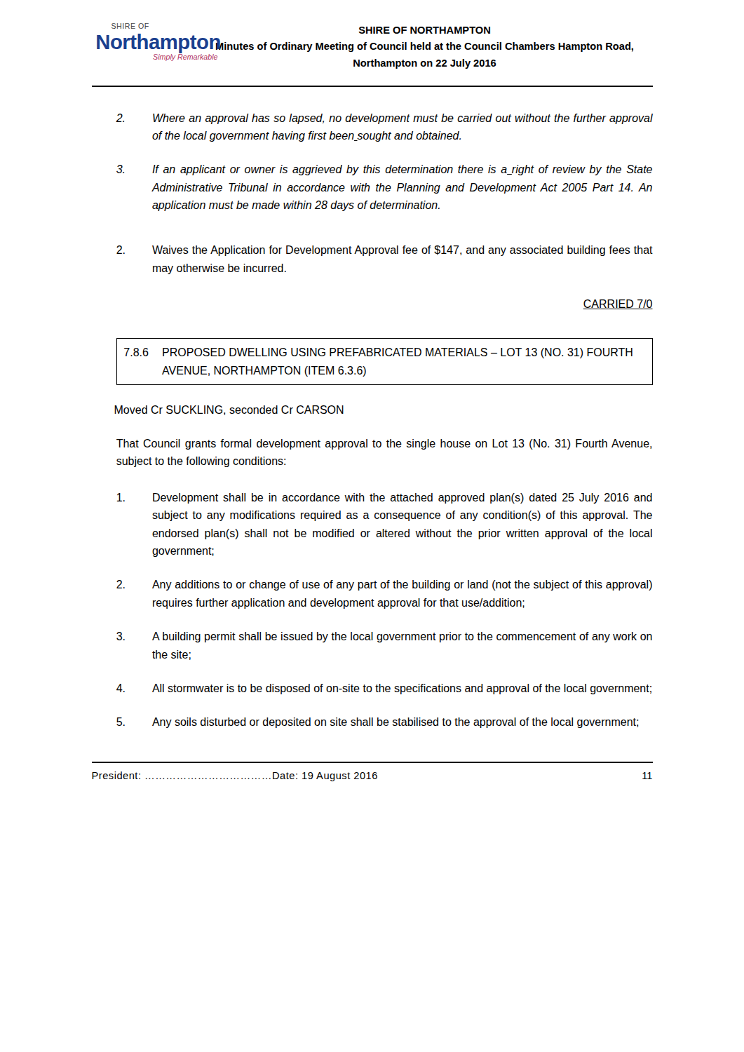SHIRE OF Northampton Simply Remarkable
SHIRE OF NORTHAMPTON Minutes of Ordinary Meeting of Council held at the Council Chambers Hampton Road,
Northampton on 22 July 2016
2.
Where an approval has so lapsed, no development must be carried out without the further approval of the local government having first been sought and obtained.
3.
If an applicant or owner is aggrieved by this determination there is a right of review by the State Administrative Tribunal in accordance with the Planning and Development Act 2005 Part 14. An application must be made within 28 days of determination.
2.
Waives the Application for Development Approval fee of $147, and any associated building fees that may otherwise be incurred.
CARRIED 7/0
7.8.6
PROPOSED DWELLING USING PREFABRICATED MATERIALS – LOT 13 (NO. 31) FOURTH AVENUE, NORTHAMPTON (ITEM 6.3.6)
Moved Cr SUCKLING, seconded Cr CARSON
That Council grants formal development approval to the single house on Lot 13 (No. 31) Fourth Avenue, subject to the following conditions:
1.
Development shall be in accordance with the attached approved plan(s) dated 25 July 2016 and subject to any modifications required as a consequence of any condition(s) of this approval. The endorsed plan(s) shall not be modified or altered without the prior written approval of the local government;
2.
Any additions to or change of use of any part of the building or land (not the subject of this approval) requires further application and development approval for that use/addition;
3.
A building permit shall be issued by the local government prior to the commencement of any work on the site;
4.
All stormwater is to be disposed of on-site to the specifications and approval of the local government;
5.
Any soils disturbed or deposited on site shall be stabilised to the approval of the local government;
President: ………………………………Date: 19 August 2016
11